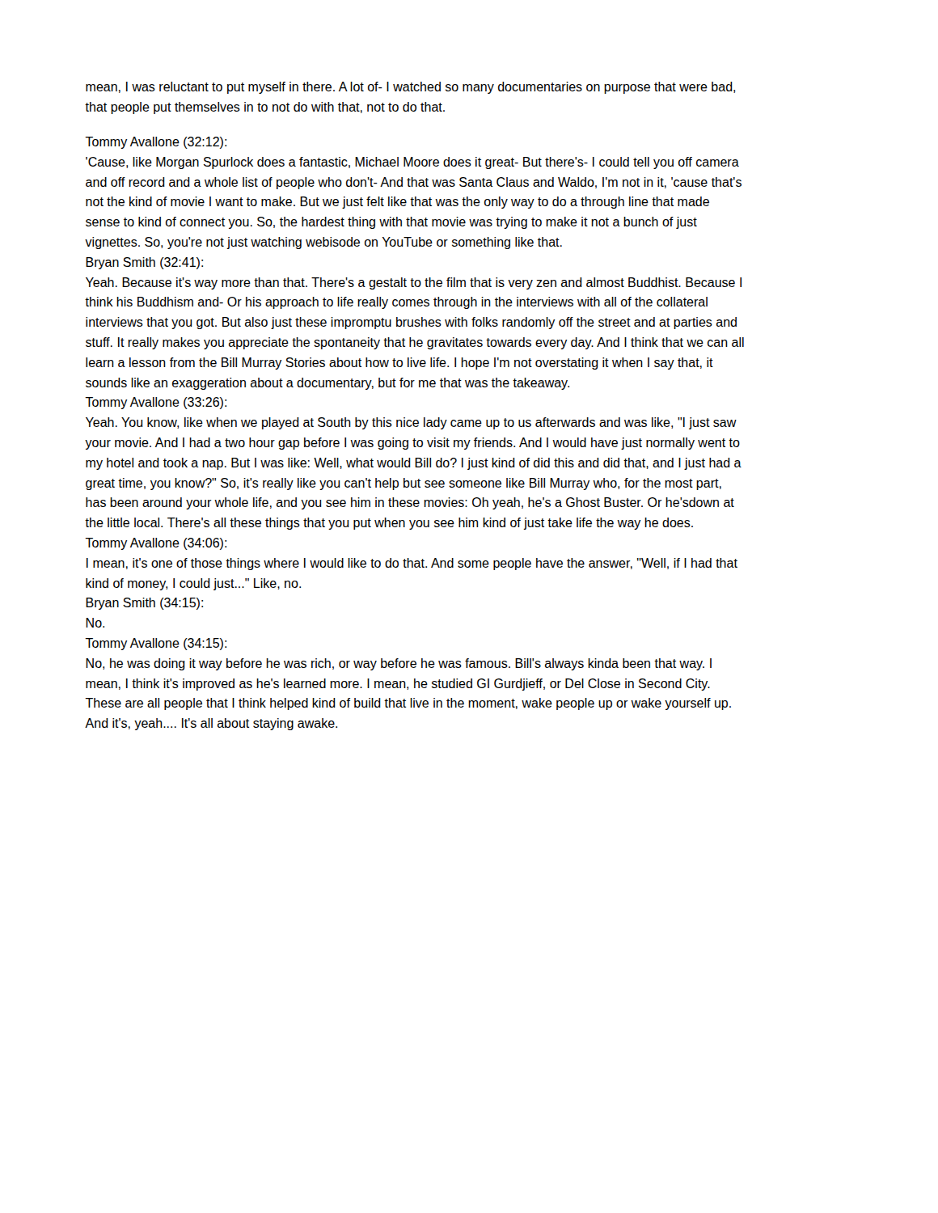mean, I was reluctant to put myself in there. A lot of- I watched so many documentaries on purpose that were bad, that people put themselves in to not do with that, not to do that.
Tommy Avallone (32:12):
'Cause, like Morgan Spurlock does a fantastic, Michael Moore does it great- But there's- I could tell you off camera and off record and a whole list of people who don't- And that was Santa Claus and Waldo, I'm not in it, 'cause that's not the kind of movie I want to make. But we just felt like that was the only way to do a through line that made sense to kind of connect you. So, the hardest thing with that movie was trying to make it not a bunch of just vignettes. So, you're not just watching webisode on YouTube or something like that.
Bryan Smith (32:41):
Yeah. Because it's way more than that. There's a gestalt to the film that is very zen and almost Buddhist. Because I think his Buddhism and- Or his approach to life really comes through in the interviews with all of the collateral interviews that you got. But also just these impromptu brushes with folks randomly off the street and at parties and stuff. It really makes you appreciate the spontaneity that he gravitates towards every day. And I think that we can all learn a lesson from the Bill Murray Stories about how to live life. I hope I'm not overstating it when I say that, it sounds like an exaggeration about a documentary, but for me that was the takeaway.
Tommy Avallone (33:26):
Yeah. You know, like when we played at South by this nice lady came up to us afterwards and was like, "I just saw your movie. And I had a two hour gap before I was going to visit my friends. And I would have just normally went to my hotel and took a nap. But I was like: Well, what would Bill do? I just kind of did this and did that, and I just had a great time, you know?" So, it's really like you can't help but see someone like Bill Murray who, for the most part, has been around your whole life, and you see him in these movies: Oh yeah, he's a Ghost Buster. Or he'sdown at the little local. There's all these things that you put when you see him kind of just take life the way he does.
Tommy Avallone (34:06):
I mean, it's one of those things where I would like to do that. And some people have the answer, "Well, if I had that kind of money, I could just..." Like, no.
Bryan Smith (34:15):
No.
Tommy Avallone (34:15):
No, he was doing it way before he was rich, or way before he was famous. Bill's always kinda been that way. I mean, I think it's improved as he's learned more. I mean, he studied GI Gurdjieff, or Del Close in Second City. These are all people that I think helped kind of build that live in the moment, wake people up or wake yourself up. And it's, yeah.... It's all about staying awake.